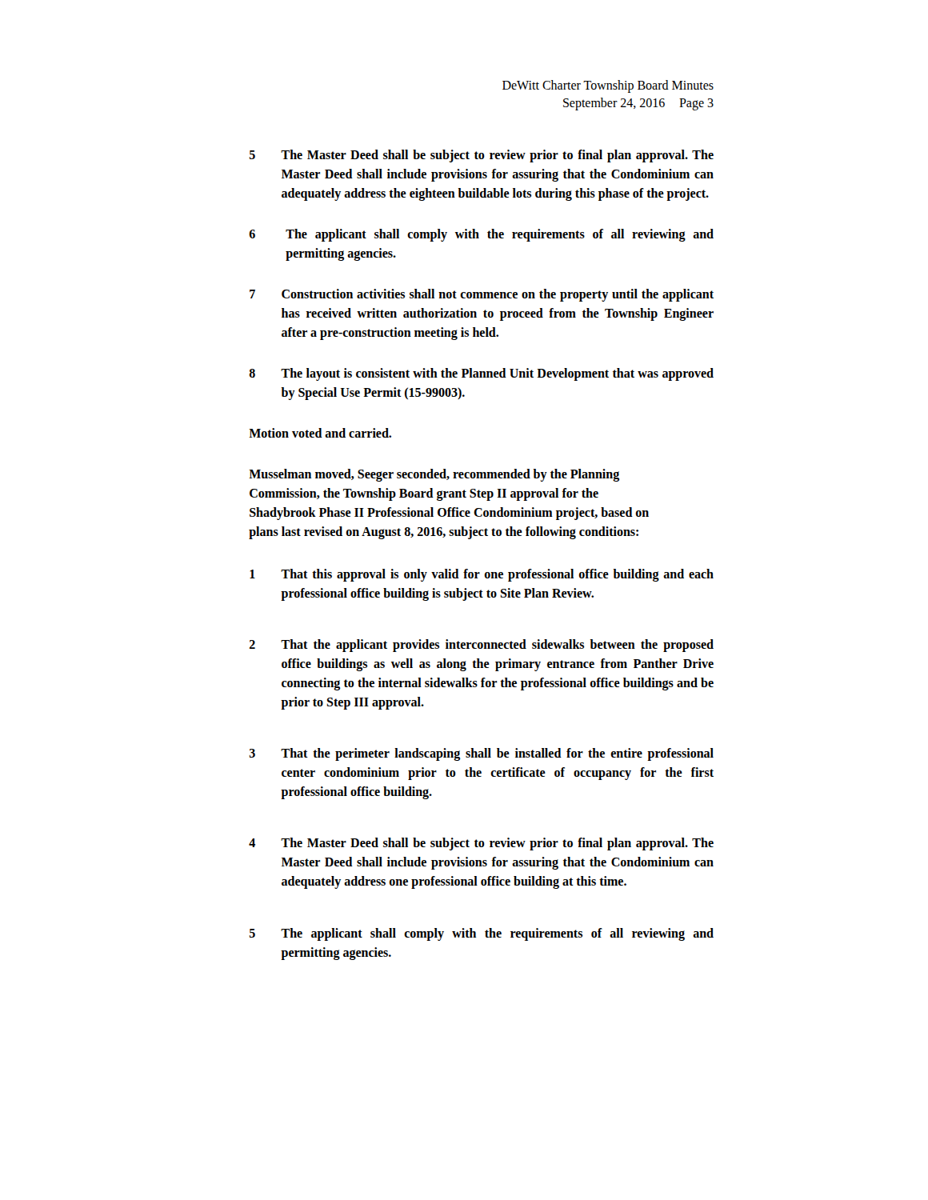DeWitt Charter Township Board Minutes September 24, 2016Page 3
5
The Master Deed shall be subject to review prior to final plan approval. The Master Deed shall include provisions for assuring that the Condominium can adequately address the eighteen buildable lots during this phase of the project.
6
The applicant shall comply with the requirements of all reviewing and permitting agencies.
7
Construction activities shall not commence on the property until the applicant has received written authorization to proceed from the Township Engineer after a pre-construction meeting is held.
8
The layout is consistent with the Planned Unit Development that was approved by Special Use Permit (15-99003).
Motion voted and carried.
Musselman moved, Seeger seconded, recommended by the Planning
Commission, the Township Board grant Step II approval for the
Shadybrook Phase II Professional Office Condominium project, based on
plans last revised on August 8, 2016, subject to the following conditions:
1
That this approval is only valid for one professional office building and each professional office building is subject to Site Plan Review.
2
That the applicant provides interconnected sidewalks between the proposed office buildings as well as along the primary entrance from Panther Drive connecting to the internal sidewalks for the professional office buildings and be prior to Step III approval.
3
That the perimeter landscaping shall be installed for the entire professional center condominium prior to the certificate of occupancy for the first professional office building.
4
The Master Deed shall be subject to review prior to final plan approval. The Master Deed shall include provisions for assuring that the Condominium can adequately address one professional office building at this time.
5
The applicant shall comply with the requirements of all reviewing and permitting agencies.